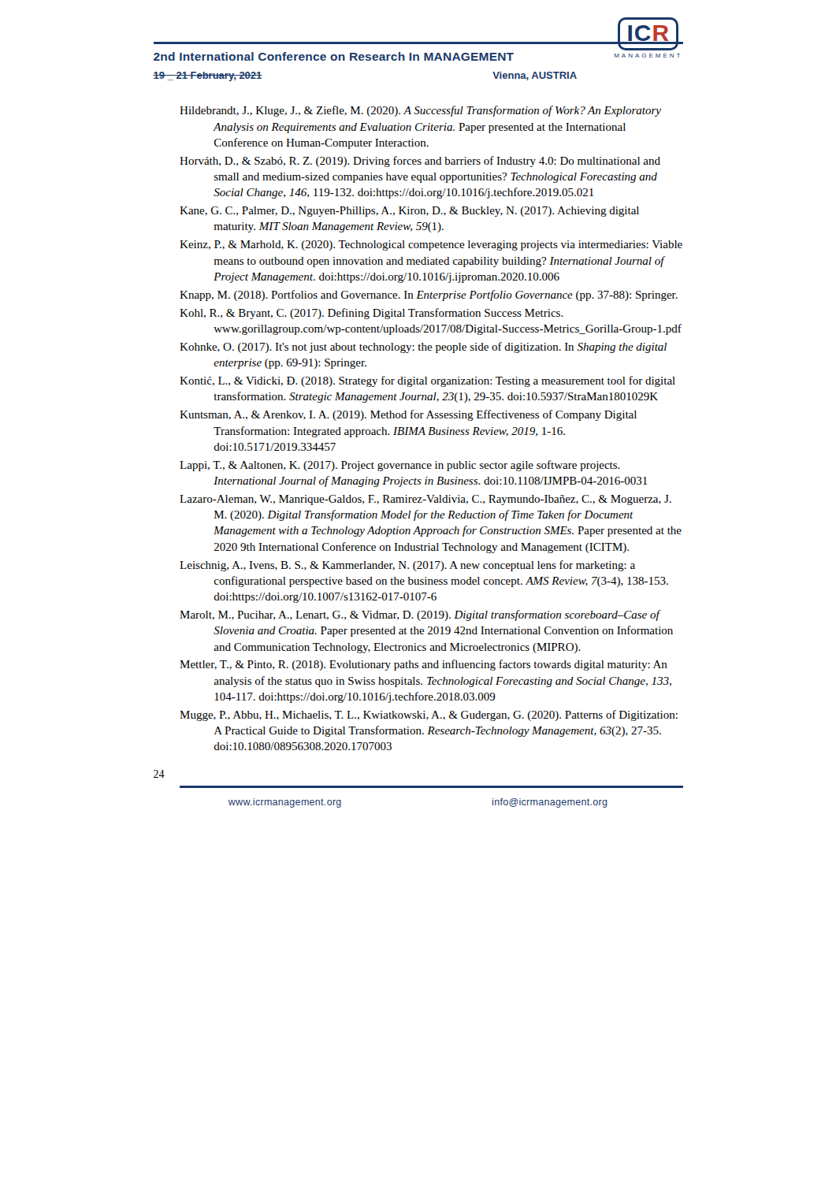ICR MANAGEMENT
2nd International Conference on Research In MANAGEMENT
19 _ 21 February, 2021 Vienna, AUSTRIA
Hildebrandt, J., Kluge, J., & Ziefle, M. (2020). A Successful Transformation of Work? An Exploratory Analysis on Requirements and Evaluation Criteria. Paper presented at the International Conference on Human-Computer Interaction.
Horváth, D., & Szabó, R. Z. (2019). Driving forces and barriers of Industry 4.0: Do multinational and small and medium-sized companies have equal opportunities? Technological Forecasting and Social Change, 146, 119-132. doi:https://doi.org/10.1016/j.techfore.2019.05.021
Kane, G. C., Palmer, D., Nguyen-Phillips, A., Kiron, D., & Buckley, N. (2017). Achieving digital maturity. MIT Sloan Management Review, 59(1).
Keinz, P., & Marhold, K. (2020). Technological competence leveraging projects via intermediaries: Viable means to outbound open innovation and mediated capability building? International Journal of Project Management. doi:https://doi.org/10.1016/j.ijproman.2020.10.006
Knapp, M. (2018). Portfolios and Governance. In Enterprise Portfolio Governance (pp. 37-88): Springer.
Kohl, R., & Bryant, C. (2017). Defining Digital Transformation Success Metrics. www.gorillagroup.com/wp-content/uploads/2017/08/Digital-Success-Metrics_Gorilla-Group-1.pdf
Kohnke, O. (2017). It's not just about technology: the people side of digitization. In Shaping the digital enterprise (pp. 69-91): Springer.
Kontić, L., & Vidicki, Đ. (2018). Strategy for digital organization: Testing a measurement tool for digital transformation. Strategic Management Journal, 23(1), 29-35. doi:10.5937/StraMan1801029K
Kuntsman, A., & Arenkov, I. A. (2019). Method for Assessing Effectiveness of Company Digital Transformation: Integrated approach. IBIMA Business Review, 2019, 1-16. doi:10.5171/2019.334457
Lappi, T., & Aaltonen, K. (2017). Project governance in public sector agile software projects. International Journal of Managing Projects in Business. doi:10.1108/IJMPB-04-2016-0031
Lazaro-Aleman, W., Manrique-Galdos, F., Ramirez-Valdivia, C., Raymundo-Ibañez, C., & Moguerza, J. M. (2020). Digital Transformation Model for the Reduction of Time Taken for Document Management with a Technology Adoption Approach for Construction SMEs. Paper presented at the 2020 9th International Conference on Industrial Technology and Management (ICITM).
Leischnig, A., Ivens, B. S., & Kammerlander, N. (2017). A new conceptual lens for marketing: a configurational perspective based on the business model concept. AMS Review, 7(3-4), 138-153. doi:https://doi.org/10.1007/s13162-017-0107-6
Marolt, M., Pucihar, A., Lenart, G., & Vidmar, D. (2019). Digital transformation scoreboard–Case of Slovenia and Croatia. Paper presented at the 2019 42nd International Convention on Information and Communication Technology, Electronics and Microelectronics (MIPRO).
Mettler, T., & Pinto, R. (2018). Evolutionary paths and influencing factors towards digital maturity: An analysis of the status quo in Swiss hospitals. Technological Forecasting and Social Change, 133, 104-117. doi:https://doi.org/10.1016/j.techfore.2018.03.009
Mugge, P., Abbu, H., Michaelis, T. L., Kwiatkowski, A., & Gudergan, G. (2020). Patterns of Digitization: A Practical Guide to Digital Transformation. Research-Technology Management, 63(2), 27-35. doi:10.1080/08956308.2020.1707003
24
www.icrmanagement.org info@icrmanagement.org